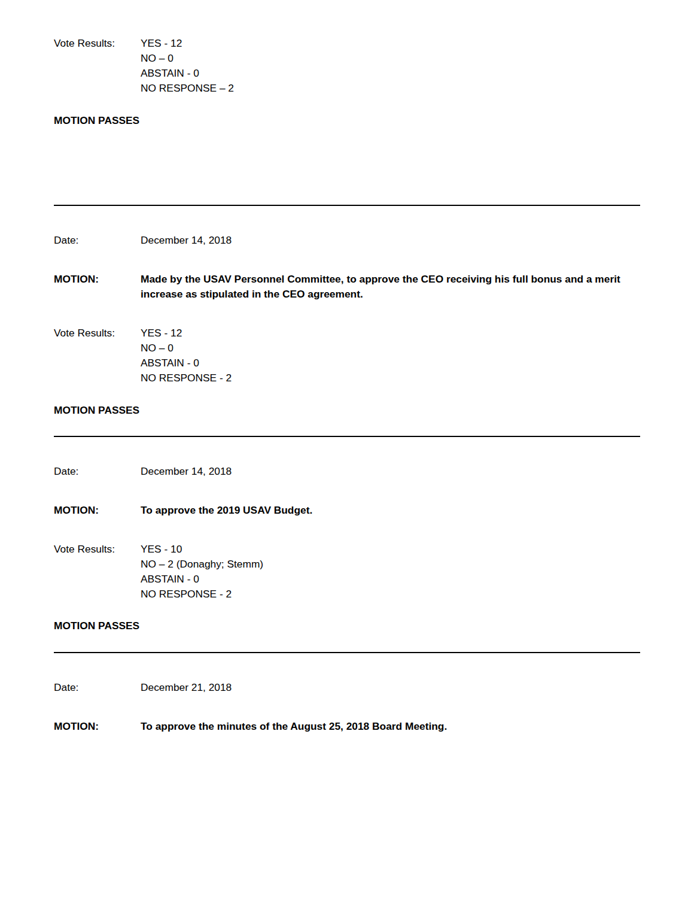Vote Results:
YES - 12
NO – 0
ABSTAIN - 0
NO RESPONSE – 2
MOTION PASSES
Date:
December 14, 2018
MOTION:
Made by the USAV Personnel Committee, to approve the CEO receiving his full bonus and a merit increase as stipulated in the CEO agreement.
Vote Results:
YES - 12
NO – 0
ABSTAIN - 0
NO RESPONSE - 2
MOTION PASSES
Date:
December 14, 2018
MOTION:
To approve the 2019 USAV Budget.
Vote Results:
YES - 10
NO – 2 (Donaghy; Stemm)
ABSTAIN - 0
NO RESPONSE - 2
MOTION PASSES
Date:
December 21, 2018
MOTION:
To approve the minutes of the August 25, 2018 Board Meeting.